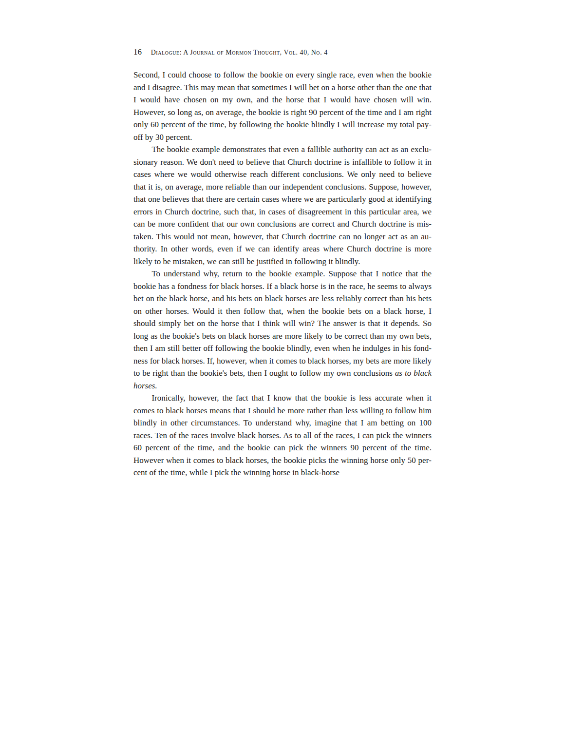16 Dialogue: A Journal of Mormon Thought, Vol. 40, No. 4
Second, I could choose to follow the bookie on every single race, even when the bookie and I disagree. This may mean that sometimes I will bet on a horse other than the one that I would have chosen on my own, and the horse that I would have chosen will win. However, so long as, on average, the bookie is right 90 percent of the time and I am right only 60 percent of the time, by following the bookie blindly I will increase my total payoff by 30 percent.
The bookie example demonstrates that even a fallible authority can act as an exclusionary reason. We don't need to believe that Church doctrine is infallible to follow it in cases where we would otherwise reach different conclusions. We only need to believe that it is, on average, more reliable than our independent conclusions. Suppose, however, that one believes that there are certain cases where we are particularly good at identifying errors in Church doctrine, such that, in cases of disagreement in this particular area, we can be more confident that our own conclusions are correct and Church doctrine is mistaken. This would not mean, however, that Church doctrine can no longer act as an authority. In other words, even if we can identify areas where Church doctrine is more likely to be mistaken, we can still be justified in following it blindly.
To understand why, return to the bookie example. Suppose that I notice that the bookie has a fondness for black horses. If a black horse is in the race, he seems to always bet on the black horse, and his bets on black horses are less reliably correct than his bets on other horses. Would it then follow that, when the bookie bets on a black horse, I should simply bet on the horse that I think will win? The answer is that it depends. So long as the bookie's bets on black horses are more likely to be correct than my own bets, then I am still better off following the bookie blindly, even when he indulges in his fondness for black horses. If, however, when it comes to black horses, my bets are more likely to be right than the bookie's bets, then I ought to follow my own conclusions as to black horses.
Ironically, however, the fact that I know that the bookie is less accurate when it comes to black horses means that I should be more rather than less willing to follow him blindly in other circumstances. To understand why, imagine that I am betting on 100 races. Ten of the races involve black horses. As to all of the races, I can pick the winners 60 percent of the time, and the bookie can pick the winners 90 percent of the time. However when it comes to black horses, the bookie picks the winning horse only 50 percent of the time, while I pick the winning horse in black-horse